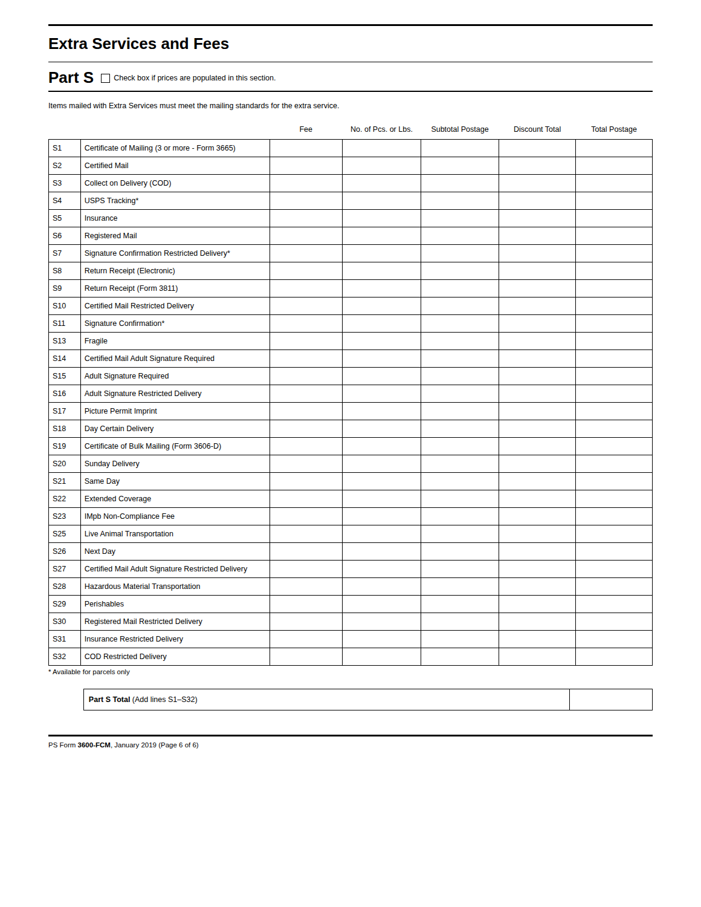Extra Services and Fees
Part S
Check box if prices are populated in this section.
Items mailed with Extra Services must meet the mailing standards for the extra service.
| | | Fee | No. of Pcs. or Lbs. | Subtotal Postage | Discount Total | Total Postage |
| --- | --- | --- | --- | --- | --- | --- |
| S1 | Certificate of Mailing (3 or more - Form 3665) | | | | | |
| S2 | Certified Mail | | | | | |
| S3 | Collect on Delivery (COD) | | | | | |
| S4 | USPS Tracking* | | | | | |
| S5 | Insurance | | | | | |
| S6 | Registered Mail | | | | | |
| S7 | Signature Confirmation Restricted Delivery* | | | | | |
| S8 | Return Receipt (Electronic) | | | | | |
| S9 | Return Receipt (Form 3811) | | | | | |
| S10 | Certified Mail Restricted Delivery | | | | | |
| S11 | Signature Confirmation* | | | | | |
| S13 | Fragile | | | | | |
| S14 | Certified Mail Adult Signature Required | | | | | |
| S15 | Adult Signature Required | | | | | |
| S16 | Adult Signature Restricted Delivery | | | | | |
| S17 | Picture Permit Imprint | | | | | |
| S18 | Day Certain Delivery | | | | | |
| S19 | Certificate of Bulk Mailing (Form 3606-D) | | | | | |
| S20 | Sunday Delivery | | | | | |
| S21 | Same Day | | | | | |
| S22 | Extended Coverage | | | | | |
| S23 | IMpb Non-Compliance Fee | | | | | |
| S25 | Live Animal Transportation | | | | | |
| S26 | Next Day | | | | | |
| S27 | Certified Mail Adult Signature Restricted Delivery | | | | | |
| S28 | Hazardous Material Transportation | | | | | |
| S29 | Perishables | | | | | |
| S30 | Registered Mail Restricted Delivery | | | | | |
| S31 | Insurance Restricted Delivery | | | | | |
| S32 | COD Restricted Delivery | | | | | |
* Available for parcels only
| | Part S Total (Add lines S1–S32) | |
PS Form 3600-FCM, January 2019 (Page 6 of 6)